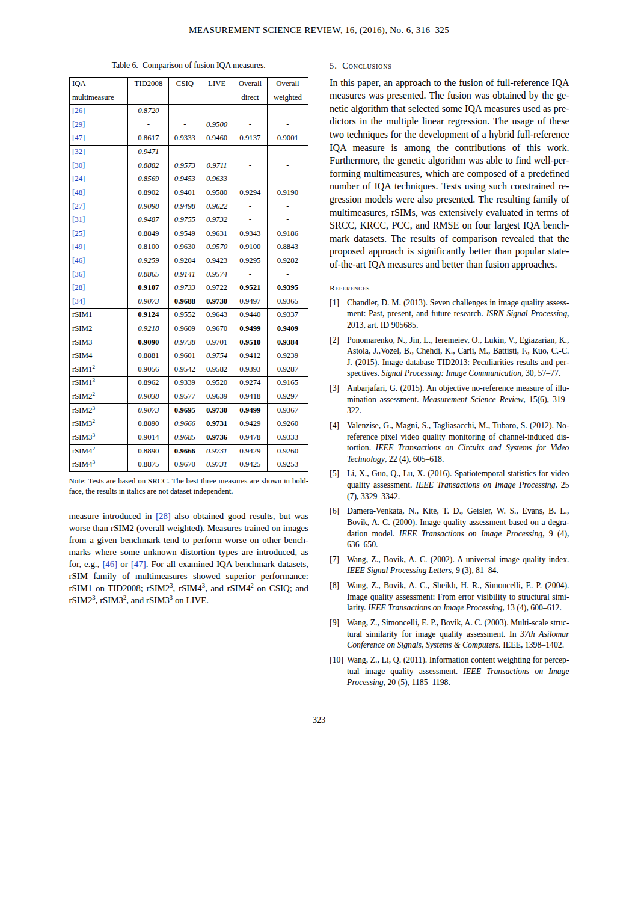MEASUREMENT SCIENCE REVIEW, 16, (2016), No. 6, 316–325
Table 6. Comparison of fusion IQA measures.
| IQA | TID2008 | CSIQ | LIVE | Overall | Overall |
| --- | --- | --- | --- | --- | --- |
| multimeasure | | | | direct | weighted |
| [26] | 0.8720 | - | - | - | - |
| [29] | - | - | 0.9500 | - | - |
| [47] | 0.8617 | 0.9333 | 0.9460 | 0.9137 | 0.9001 |
| [32] | 0.9471 | - | - | - | - |
| [30] | 0.8882 | 0.9573 | 0.9711 | - | - |
| [24] | 0.8569 | 0.9453 | 0.9633 | - | - |
| [48] | 0.8902 | 0.9401 | 0.9580 | 0.9294 | 0.9190 |
| [27] | 0.9098 | 0.9498 | 0.9622 | - | - |
| [31] | 0.9487 | 0.9755 | 0.9732 | - | - |
| [25] | 0.8849 | 0.9549 | 0.9631 | 0.9343 | 0.9186 |
| [49] | 0.8100 | 0.9630 | 0.9570 | 0.9100 | 0.8843 |
| [46] | 0.9259 | 0.9204 | 0.9423 | 0.9295 | 0.9282 |
| [36] | 0.8865 | 0.9141 | 0.9574 | - | - |
| [28] | 0.9107 | 0.9733 | 0.9722 | 0.9521 | 0.9395 |
| [34] | 0.9073 | 0.9688 | 0.9730 | 0.9497 | 0.9365 |
| rSIM1 | 0.9124 | 0.9552 | 0.9643 | 0.9440 | 0.9337 |
| rSIM2 | 0.9218 | 0.9609 | 0.9670 | 0.9499 | 0.9409 |
| rSIM3 | 0.9090 | 0.9738 | 0.9701 | 0.9510 | 0.9384 |
| rSIM4 | 0.8881 | 0.9601 | 0.9754 | 0.9412 | 0.9239 |
| rSIM1 2 | 0.9056 | 0.9542 | 0.9582 | 0.9393 | 0.9287 |
| rSIM1 3 | 0.8962 | 0.9339 | 0.9520 | 0.9274 | 0.9165 |
| rSIM2 2 | 0.9038 | 0.9577 | 0.9639 | 0.9418 | 0.9297 |
| rSIM2 3 | 0.9073 | 0.9695 | 0.9730 | 0.9499 | 0.9367 |
| rSIM3 2 | 0.8890 | 0.9666 | 0.9731 | 0.9429 | 0.9260 |
| rSIM3 3 | 0.9014 | 0.9685 | 0.9736 | 0.9478 | 0.9333 |
| rSIM4 2 | 0.8890 | 0.9666 | 0.9731 | 0.9429 | 0.9260 |
| rSIM4 3 | 0.8875 | 0.9670 | 0.9731 | 0.9425 | 0.9253 |
Note: Tests are based on SRCC. The best three measures are shown in boldface, the results in italics are not dataset independent.
measure introduced in [28] also obtained good results, but was worse than rSIM2 (overall weighted). Measures trained on images from a given benchmark tend to perform worse on other benchmarks where some unknown distortion types are introduced, as for, e.g., [46] or [47]. For all examined IQA benchmark datasets, rSIM family of multimeasures showed superior performance: rSIM1 on TID2008; rSIM23, rSIM43, and rSIM42 on CSIQ; and rSIM23, rSIM32, and rSIM33 on LIVE.
5. Conclusions
In this paper, an approach to the fusion of full-reference IQA measures was presented. The fusion was obtained by the genetic algorithm that selected some IQA measures used as predictors in the multiple linear regression. The usage of these two techniques for the development of a hybrid full-reference IQA measure is among the contributions of this work. Furthermore, the genetic algorithm was able to find well-performing multimeasures, which are composed of a predefined number of IQA techniques. Tests using such constrained regression models were also presented. The resulting family of multimeasures, rSIMs, was extensively evaluated in terms of SRCC, KRCC, PCC, and RMSE on four largest IQA benchmark datasets. The results of comparison revealed that the proposed approach is significantly better than popular state-of-the-art IQA measures and better than fusion approaches.
References
[1] Chandler, D. M. (2013). Seven challenges in image quality assessment: Past, present, and future research. ISRN Signal Processing, 2013, art. ID 905685.
[2] Ponomarenko, N., Jin, L., Ieremeiev, O., Lukin, V., Egiazarian, K., Astola, J.,Vozel, B., Chehdi, K., Carli, M., Battisti, F., Kuo, C.-C. J. (2015). Image database TID2013: Peculiarities results and perspectives. Signal Processing: Image Communication, 30, 57–77.
[3] Anbarjafari, G. (2015). An objective no-reference measure of illumination assessment. Measurement Science Review, 15(6), 319–322.
[4] Valenzise, G., Magni, S., Tagliasacchi, M., Tubaro, S. (2012). No-reference pixel video quality monitoring of channel-induced distortion. IEEE Transactions on Circuits and Systems for Video Technology, 22 (4), 605–618.
[5] Li, X., Guo, Q., Lu, X. (2016). Spatiotemporal statistics for video quality assessment. IEEE Transactions on Image Processing, 25 (7), 3329–3342.
[6] Damera-Venkata, N., Kite, T. D., Geisler, W. S., Evans, B. L., Bovik, A. C. (2000). Image quality assessment based on a degradation model. IEEE Transactions on Image Processing, 9 (4), 636–650.
[7] Wang, Z., Bovik, A. C. (2002). A universal image quality index. IEEE Signal Processing Letters, 9 (3), 81–84.
[8] Wang, Z., Bovik, A. C., Sheikh, H. R., Simoncelli, E. P. (2004). Image quality assessment: From error visibility to structural similarity. IEEE Transactions on Image Processing, 13 (4), 600–612.
[9] Wang, Z., Simoncelli, E. P., Bovik, A. C. (2003). Multi-scale structural similarity for image quality assessment. In 37th Asilomar Conference on Signals, Systems & Computers. IEEE, 1398–1402.
[10] Wang, Z., Li, Q. (2011). Information content weighting for perceptual image quality assessment. IEEE Transactions on Image Processing, 20 (5), 1185–1198.
323